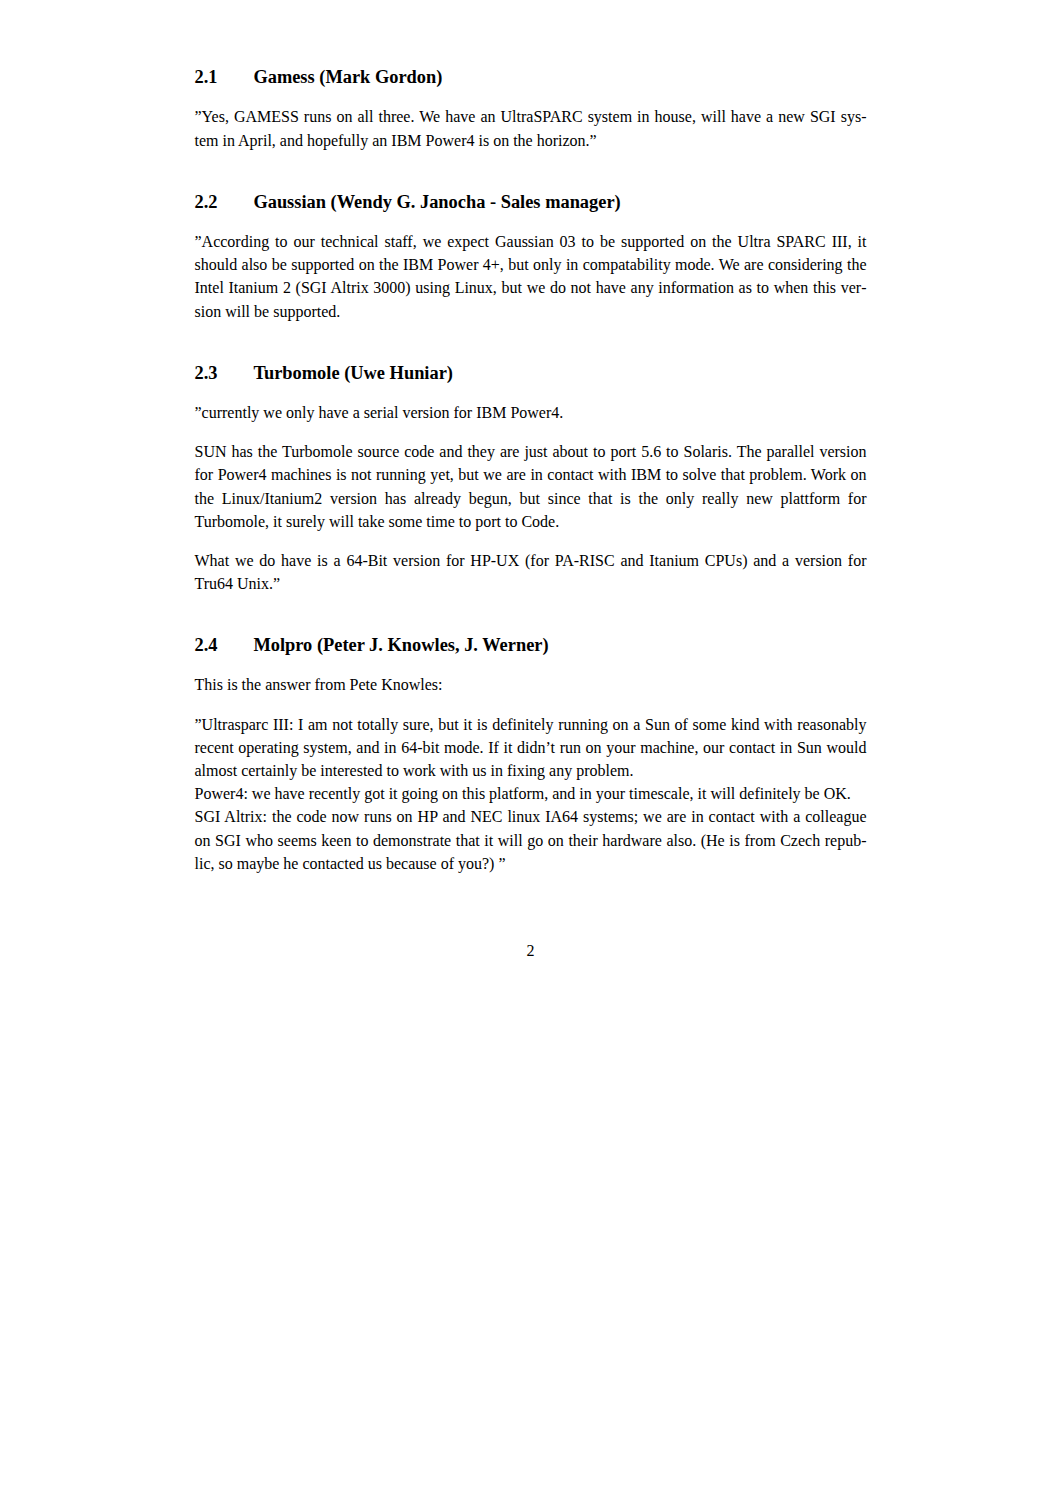2.1 Gamess (Mark Gordon)
”Yes, GAMESS runs on all three. We have an UltraSPARC system in house, will have a new SGI system in April, and hopefully an IBM Power4 is on the horizon.”
2.2 Gaussian (Wendy G. Janocha - Sales manager)
”According to our technical staff, we expect Gaussian 03 to be supported on the Ultra SPARC III, it should also be supported on the IBM Power 4+, but only in compatability mode. We are considering the Intel Itanium 2 (SGI Altrix 3000) using Linux, but we do not have any information as to when this version will be supported.
2.3 Turbomole (Uwe Huniar)
”currently we only have a serial version for IBM Power4.
SUN has the Turbomole source code and they are just about to port 5.6 to Solaris. The parallel version for Power4 machines is not running yet, but we are in contact with IBM to solve that problem. Work on the Linux/Itanium2 version has already begun, but since that is the only really new plattform for Turbomole, it surely will take some time to port to Code.
What we do have is a 64-Bit version for HP-UX (for PA-RISC and Itanium CPUs) and a version for Tru64 Unix.”
2.4 Molpro (Peter J. Knowles, J. Werner)
This is the answer from Pete Knowles:
”Ultrasparc III: I am not totally sure, but it is definitely running on a Sun of some kind with reasonably recent operating system, and in 64-bit mode. If it didn’t run on your machine, our contact in Sun would almost certainly be interested to work with us in fixing any problem.
Power4: we have recently got it going on this platform, and in your timescale, it will definitely be OK.
SGI Altrix: the code now runs on HP and NEC linux IA64 systems; we are in contact with a colleague on SGI who seems keen to demonstrate that it will go on their hardware also. (He is from Czech republic, so maybe he contacted us because of you?) ”
2